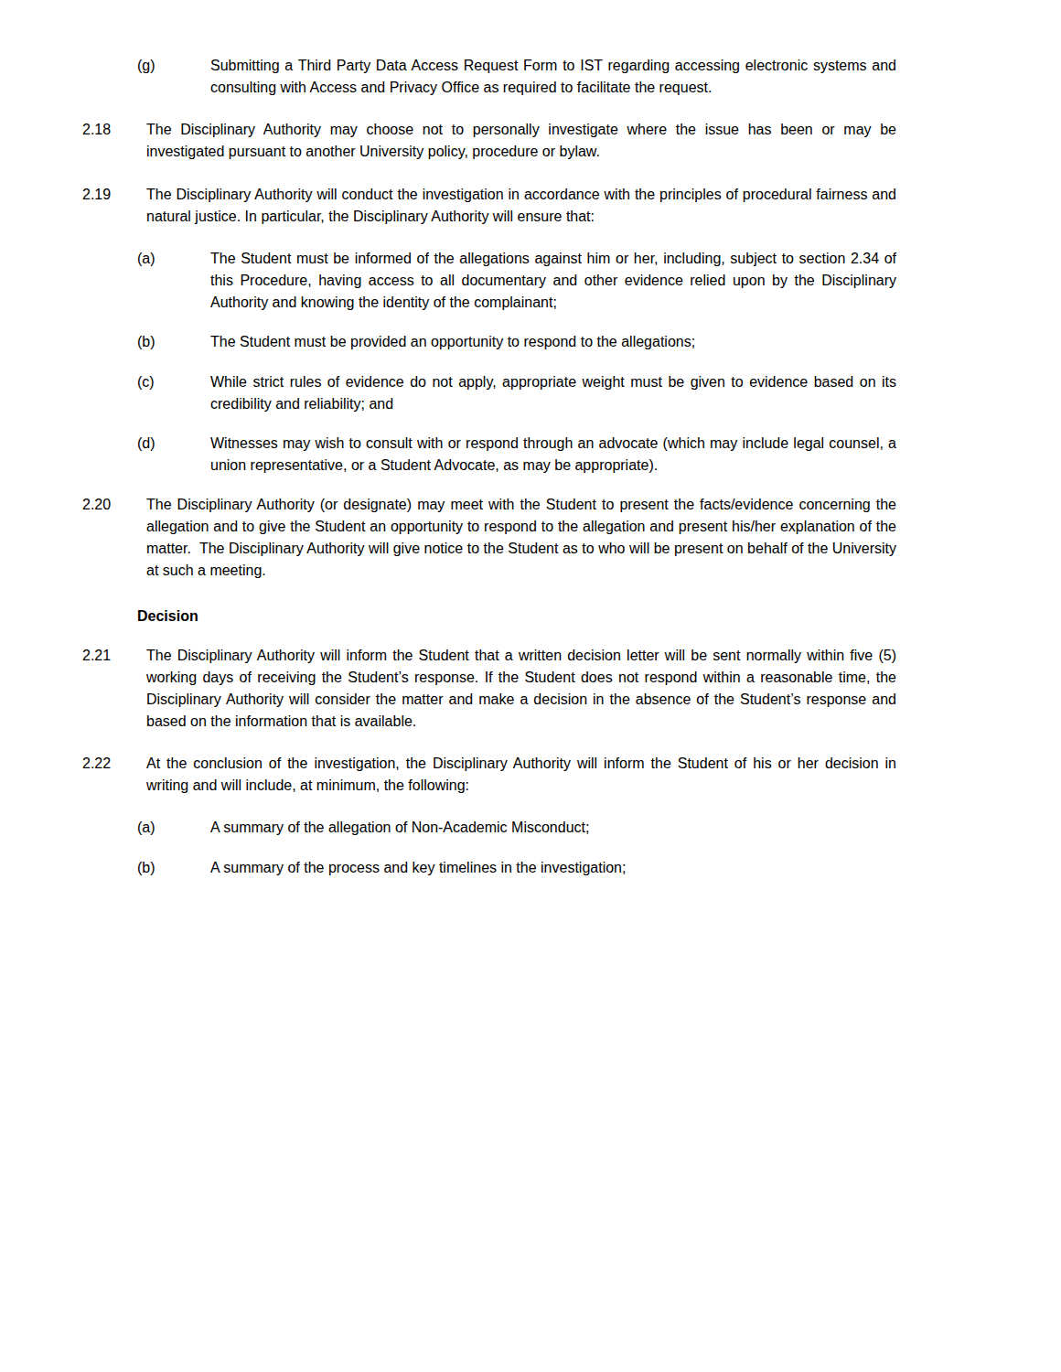(g)
Submitting a Third Party Data Access Request Form to IST regarding accessing electronic systems and consulting with Access and Privacy Office as required to facilitate the request.
2.18
The Disciplinary Authority may choose not to personally investigate where the issue has been or may be investigated pursuant to another University policy, procedure or bylaw.
2.19
The Disciplinary Authority will conduct the investigation in accordance with the principles of procedural fairness and natural justice. In particular, the Disciplinary Authority will ensure that:
(a)
The Student must be informed of the allegations against him or her, including, subject to section 2.34 of this Procedure, having access to all documentary and other evidence relied upon by the Disciplinary Authority and knowing the identity of the complainant;
(b)
The Student must be provided an opportunity to respond to the allegations;
(c)
While strict rules of evidence do not apply, appropriate weight must be given to evidence based on its credibility and reliability; and
(d)
Witnesses may wish to consult with or respond through an advocate (which may include legal counsel, a union representative, or a Student Advocate, as may be appropriate).
2.20
The Disciplinary Authority (or designate) may meet with the Student to present the facts/evidence concerning the allegation and to give the Student an opportunity to respond to the allegation and present his/her explanation of the matter. The Disciplinary Authority will give notice to the Student as to who will be present on behalf of the University at such a meeting.
Decision
2.21
The Disciplinary Authority will inform the Student that a written decision letter will be sent normally within five (5) working days of receiving the Student’s response. If the Student does not respond within a reasonable time, the Disciplinary Authority will consider the matter and make a decision in the absence of the Student’s response and based on the information that is available.
2.22
At the conclusion of the investigation, the Disciplinary Authority will inform the Student of his or her decision in writing and will include, at minimum, the following:
(a)
A summary of the allegation of Non-Academic Misconduct;
(b)
A summary of the process and key timelines in the investigation;